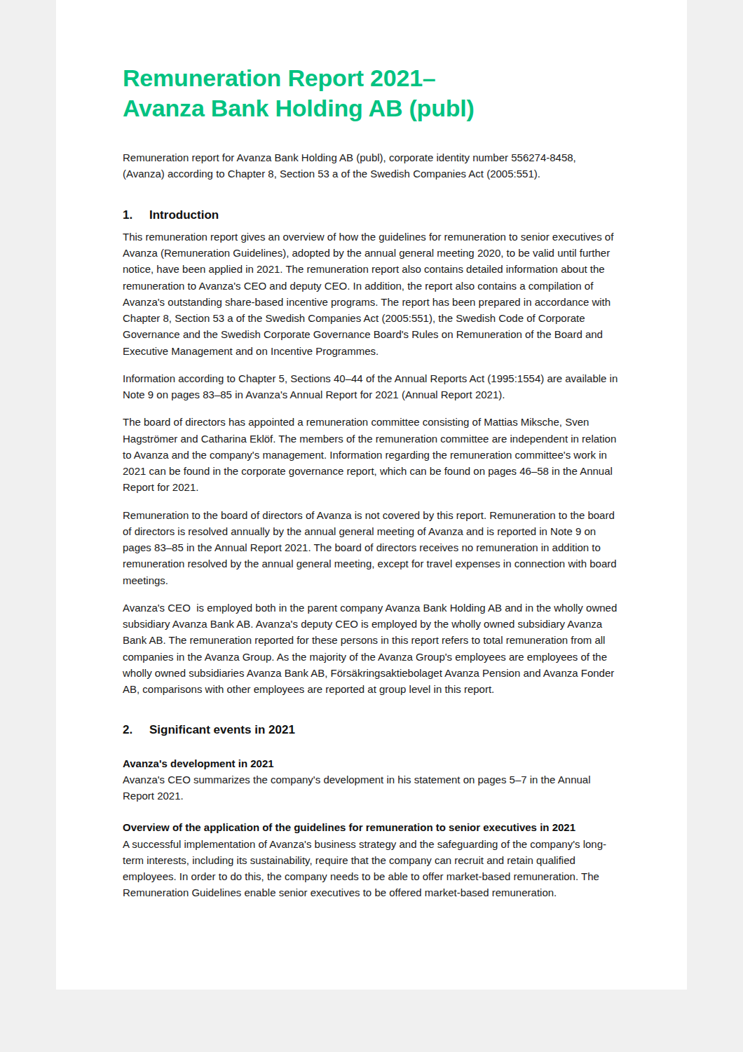Remuneration Report 2021–
Avanza Bank Holding AB (publ)
Remuneration report for Avanza Bank Holding AB (publ), corporate identity number 556274-8458, (Avanza) according to Chapter 8, Section 53 a of the Swedish Companies Act (2005:551).
1. Introduction
This remuneration report gives an overview of how the guidelines for remuneration to senior executives of Avanza (Remuneration Guidelines), adopted by the annual general meeting 2020, to be valid until further notice, have been applied in 2021. The remuneration report also contains detailed information about the remuneration to Avanza's CEO and deputy CEO. In addition, the report also contains a compilation of Avanza's outstanding share-based incentive programs. The report has been prepared in accordance with Chapter 8, Section 53 a of the Swedish Companies Act (2005:551), the Swedish Code of Corporate Governance and the Swedish Corporate Governance Board's Rules on Remuneration of the Board and Executive Management and on Incentive Programmes.
Information according to Chapter 5, Sections 40–44 of the Annual Reports Act (1995:1554) are available in Note 9 on pages 83–85 in Avanza's Annual Report for 2021 (Annual Report 2021).
The board of directors has appointed a remuneration committee consisting of Mattias Miksche, Sven Hagströmer and Catharina Eklöf. The members of the remuneration committee are independent in relation to Avanza and the company's management. Information regarding the remuneration committee's work in 2021 can be found in the corporate governance report, which can be found on pages 46–58 in the Annual Report for 2021.
Remuneration to the board of directors of Avanza is not covered by this report. Remuneration to the board of directors is resolved annually by the annual general meeting of Avanza and is reported in Note 9 on pages 83–85 in the Annual Report 2021. The board of directors receives no remuneration in addition to remuneration resolved by the annual general meeting, except for travel expenses in connection with board meetings.
Avanza's CEO is employed both in the parent company Avanza Bank Holding AB and in the wholly owned subsidiary Avanza Bank AB. Avanza's deputy CEO is employed by the wholly owned subsidiary Avanza Bank AB. The remuneration reported for these persons in this report refers to total remuneration from all companies in the Avanza Group. As the majority of the Avanza Group's employees are employees of the wholly owned subsidiaries Avanza Bank AB, Försäkringsaktiebolaget Avanza Pension and Avanza Fonder AB, comparisons with other employees are reported at group level in this report.
2. Significant events in 2021
Avanza's development in 2021
Avanza's CEO summarizes the company's development in his statement on pages 5–7 in the Annual Report 2021.
Overview of the application of the guidelines for remuneration to senior executives in 2021
A successful implementation of Avanza's business strategy and the safeguarding of the company's long-term interests, including its sustainability, require that the company can recruit and retain qualified employees. In order to do this, the company needs to be able to offer market-based remuneration. The Remuneration Guidelines enable senior executives to be offered market-based remuneration.